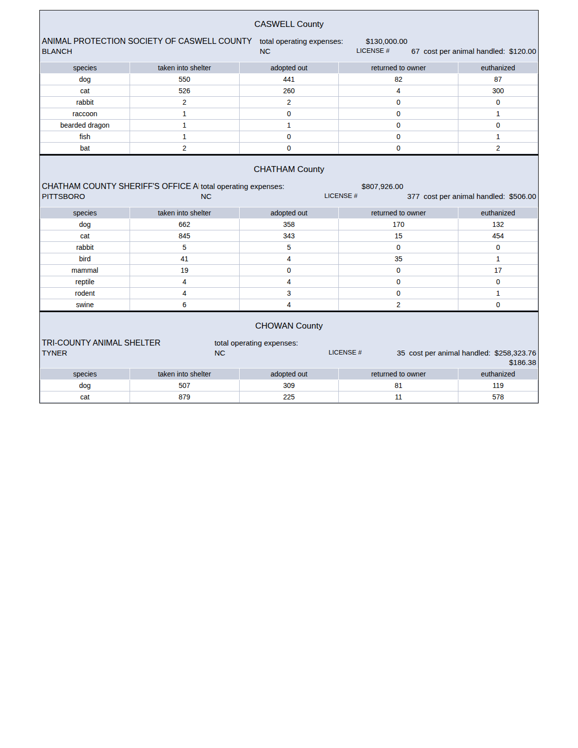CASWELL County
ANIMAL PROTECTION SOCIETY OF CASWELL COUNTY
total operating expenses:
$130,000.00
BLANCH
NC
LICENSE #
67
cost per animal handled:
$120.00
| species | taken into shelter | adopted out | returned to owner | euthanized |
| --- | --- | --- | --- | --- |
| dog | 550 | 441 | 82 | 87 |
| cat | 526 | 260 | 4 | 300 |
| rabbit | 2 | 2 | 0 | 0 |
| raccoon | 1 | 0 | 0 | 1 |
| bearded dragon | 1 | 1 | 0 | 0 |
| fish | 1 | 0 | 0 | 1 |
| bat | 2 | 0 | 0 | 2 |
CHATHAM County
CHATHAM COUNTY SHERIFF'S OFFICE ANIMAL RESOURCE CEN
total operating expenses:
$807,926.00
PITTSBORO
NC
LICENSE #
377
cost per animal handled:
$506.00
| species | taken into shelter | adopted out | returned to owner | euthanized |
| --- | --- | --- | --- | --- |
| dog | 662 | 358 | 170 | 132 |
| cat | 845 | 343 | 15 | 454 |
| rabbit | 5 | 5 | 0 | 0 |
| bird | 41 | 4 | 35 | 1 |
| mammal | 19 | 0 | 0 | 17 |
| reptile | 4 | 4 | 0 | 0 |
| rodent | 4 | 3 | 0 | 1 |
| swine | 6 | 4 | 2 | 0 |
CHOWAN County
TRI-COUNTY ANIMAL SHELTER
total operating expenses:
TYNER
NC
LICENSE #
35
cost per animal handled:
$258,323.76
$186.38
| species | taken into shelter | adopted out | returned to owner | euthanized |
| --- | --- | --- | --- | --- |
| dog | 507 | 309 | 81 | 119 |
| cat | 879 | 225 | 11 | 578 |